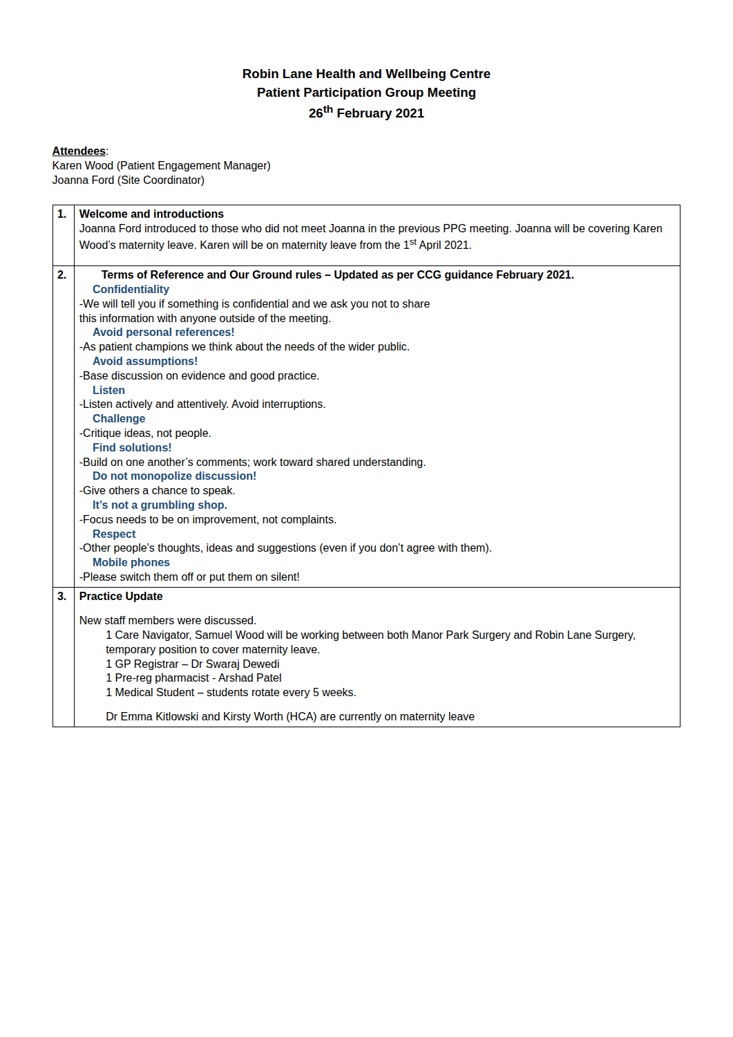Robin Lane Health and Wellbeing Centre
Patient Participation Group Meeting
26th February 2021
Attendees
:
Karen Wood (Patient Engagement Manager)
Joanna Ford (Site Coordinator)
| 1. | Welcome and introductions Joanna Ford introduced to those who did not meet Joanna in the previous PPG meeting. Joanna will be covering Karen Wood’s maternity leave. Karen will be on maternity leave from the 1 st April 2021. |
| 2. | Terms of Reference and Our Ground rules – Updated as per CCG guidance February 2021. Confidentiality -We will tell you if something is confidential and we ask you not to share this information with anyone outside of the meeting. Avoid personal references! -As patient champions we think about the needs of the wider public. Avoid assumptions! -Base discussion on evidence and good practice. Listen -Listen actively and attentively. Avoid interruptions. Challenge -Critique ideas, not people. Find solutions! -Build on one another’s comments; work toward shared understanding. Do not monopolize discussion! -Give others a chance to speak. It’s not a grumbling shop. -Focus needs to be on improvement, not complaints. Respect -Other people’s thoughts, ideas and suggestions (even if you don’t agree with them). Mobile phones -Please switch them off or put them on silent! |
| 3. | Practice Update New staff members were discussed. 1 Care Navigator, Samuel Wood will be working between both Manor Park Surgery and Robin Lane Surgery, temporary position to cover maternity leave. 1 GP Registrar – Dr Swaraj Dewedi 1 Pre-reg pharmacist - Arshad Patel 1 Medical Student – students rotate every 5 weeks. Dr Emma Kitlowski and Kirsty Worth (HCA) are currently on maternity leave |